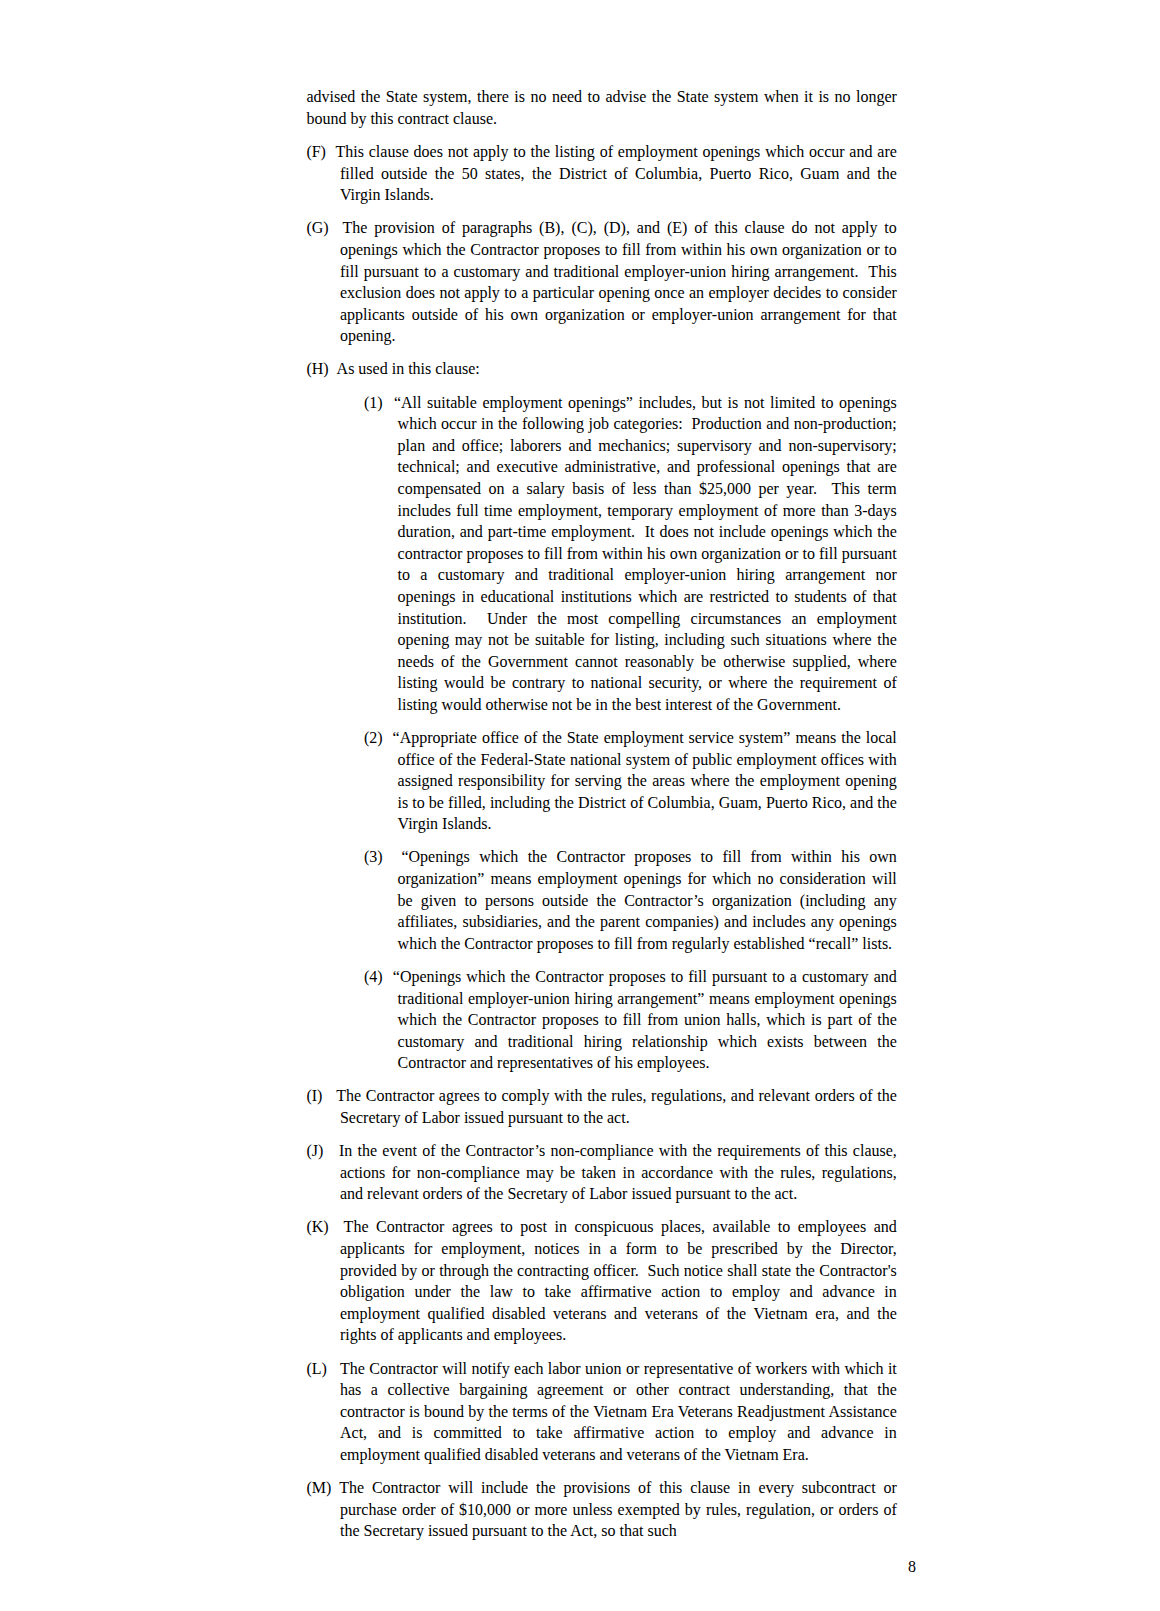advised the State system, there is no need to advise the State system when it is no longer bound by this contract clause.
(F) This clause does not apply to the listing of employment openings which occur and are filled outside the 50 states, the District of Columbia, Puerto Rico, Guam and the Virgin Islands.
(G) The provision of paragraphs (B), (C), (D), and (E) of this clause do not apply to openings which the Contractor proposes to fill from within his own organization or to fill pursuant to a customary and traditional employer-union hiring arrangement. This exclusion does not apply to a particular opening once an employer decides to consider applicants outside of his own organization or employer-union arrangement for that opening.
(H) As used in this clause:
(1) “All suitable employment openings” includes, but is not limited to openings which occur in the following job categories: Production and non-production; plan and office; laborers and mechanics; supervisory and non-supervisory; technical; and executive administrative, and professional openings that are compensated on a salary basis of less than $25,000 per year. This term includes full time employment, temporary employment of more than 3-days duration, and part-time employment. It does not include openings which the contractor proposes to fill from within his own organization or to fill pursuant to a customary and traditional employer-union hiring arrangement nor openings in educational institutions which are restricted to students of that institution. Under the most compelling circumstances an employment opening may not be suitable for listing, including such situations where the needs of the Government cannot reasonably be otherwise supplied, where listing would be contrary to national security, or where the requirement of listing would otherwise not be in the best interest of the Government.
(2) “Appropriate office of the State employment service system” means the local office of the Federal-State national system of public employment offices with assigned responsibility for serving the areas where the employment opening is to be filled, including the District of Columbia, Guam, Puerto Rico, and the Virgin Islands.
(3) “Openings which the Contractor proposes to fill from within his own organization” means employment openings for which no consideration will be given to persons outside the Contractor’s organization (including any affiliates, subsidiaries, and the parent companies) and includes any openings which the Contractor proposes to fill from regularly established “recall” lists.
(4) “Openings which the Contractor proposes to fill pursuant to a customary and traditional employer-union hiring arrangement” means employment openings which the Contractor proposes to fill from union halls, which is part of the customary and traditional hiring relationship which exists between the Contractor and representatives of his employees.
(I) The Contractor agrees to comply with the rules, regulations, and relevant orders of the Secretary of Labor issued pursuant to the act.
(J) In the event of the Contractor’s non-compliance with the requirements of this clause, actions for non-compliance may be taken in accordance with the rules, regulations, and relevant orders of the Secretary of Labor issued pursuant to the act.
(K) The Contractor agrees to post in conspicuous places, available to employees and applicants for employment, notices in a form to be prescribed by the Director, provided by or through the contracting officer. Such notice shall state the Contractor's obligation under the law to take affirmative action to employ and advance in employment qualified disabled veterans and veterans of the Vietnam era, and the rights of applicants and employees.
(L) The Contractor will notify each labor union or representative of workers with which it has a collective bargaining agreement or other contract understanding, that the contractor is bound by the terms of the Vietnam Era Veterans Readjustment Assistance Act, and is committed to take affirmative action to employ and advance in employment qualified disabled veterans and veterans of the Vietnam Era.
(M) The Contractor will include the provisions of this clause in every subcontract or purchase order of $10,000 or more unless exempted by rules, regulation, or orders of the Secretary issued pursuant to the Act, so that such
8